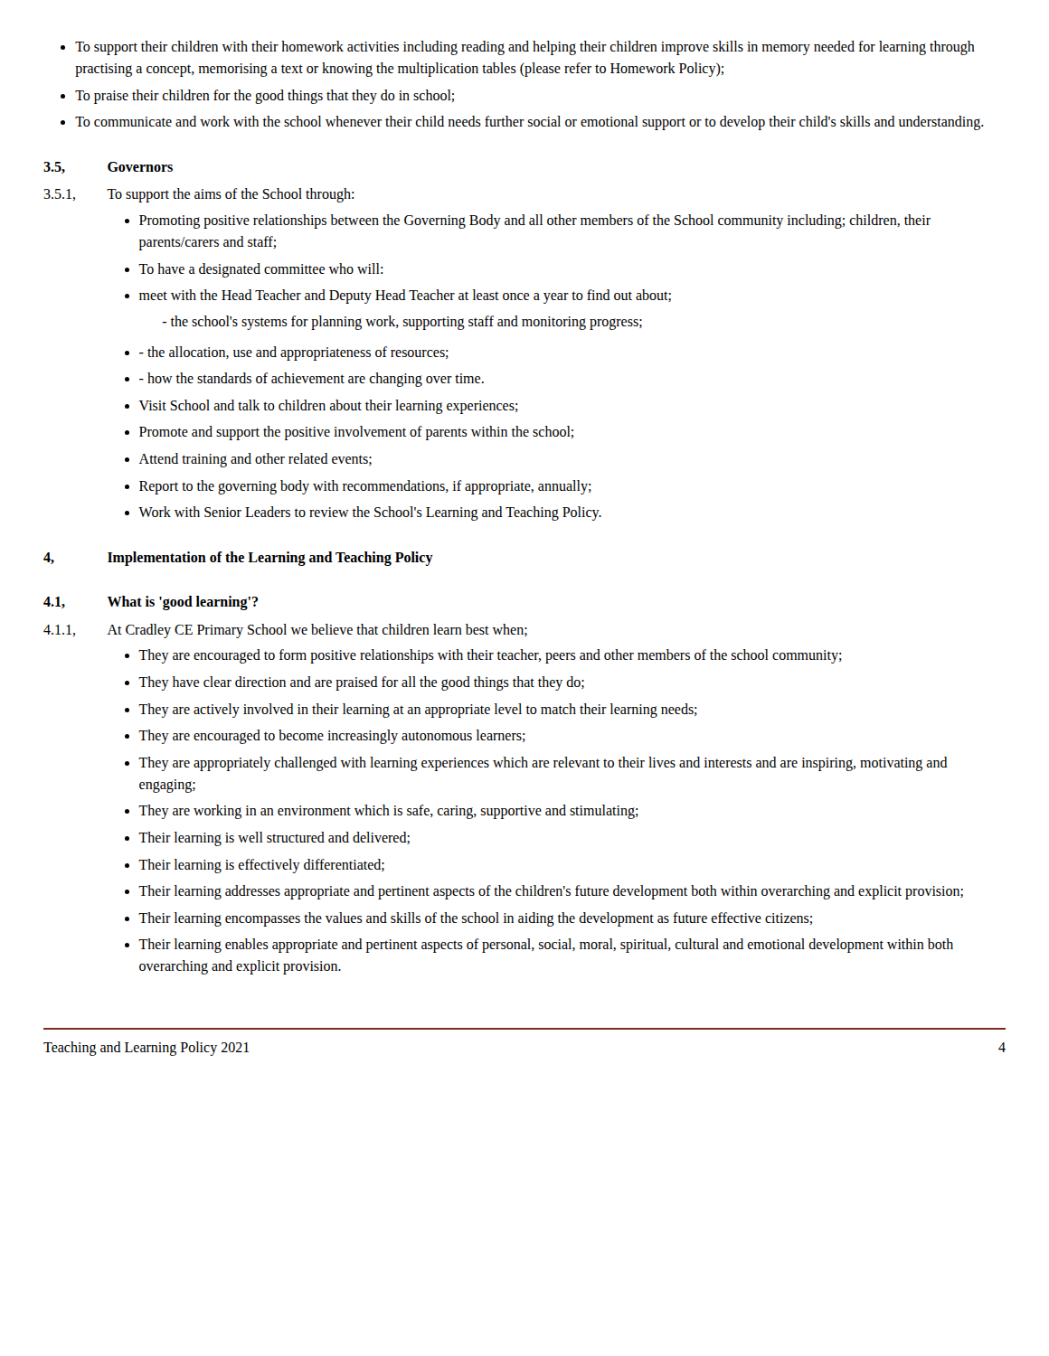To support their children with their homework activities including reading and helping their children improve skills in memory needed for learning through practising a concept, memorising a text or knowing the multiplication tables (please refer to Homework Policy);
To praise their children for the good things that they do in school;
To communicate and work with the school whenever their child needs further social or emotional support or to develop their child's skills and understanding.
3.5, Governors
3.5.1, To support the aims of the School through:
Promoting positive relationships between the Governing Body and all other members of the School community including; children, their parents/carers and staff;
To have a designated committee who will:
meet with the Head Teacher and Deputy Head Teacher at least once a year to find out about;
the school's systems for planning work, supporting staff and monitoring progress;
- the allocation, use and appropriateness of resources;
- how the standards of achievement are changing over time.
Visit School and talk to children about their learning experiences;
Promote and support the positive involvement of parents within the school;
Attend training and other related events;
Report to the governing body with recommendations, if appropriate, annually;
Work with Senior Leaders to review the School's Learning and Teaching Policy.
4, Implementation of the Learning and Teaching Policy
4.1, What is 'good learning'?
4.1.1, At Cradley CE Primary School we believe that children learn best when;
They are encouraged to form positive relationships with their teacher, peers and other members of the school community;
They have clear direction and are praised for all the good things that they do;
They are actively involved in their learning at an appropriate level to match their learning needs;
They are encouraged to become increasingly autonomous learners;
They are appropriately challenged with learning experiences which are relevant to their lives and interests and are inspiring, motivating and engaging;
They are working in an environment which is safe, caring, supportive and stimulating;
Their learning is well structured and delivered;
Their learning is effectively differentiated;
Their learning addresses appropriate and pertinent aspects of the children's future development both within overarching and explicit provision;
Their learning encompasses the values and skills of the school in aiding the development as future effective citizens;
Their learning enables appropriate and pertinent aspects of personal, social, moral, spiritual, cultural and emotional development within both overarching and explicit provision.
Teaching and Learning Policy 2021 4